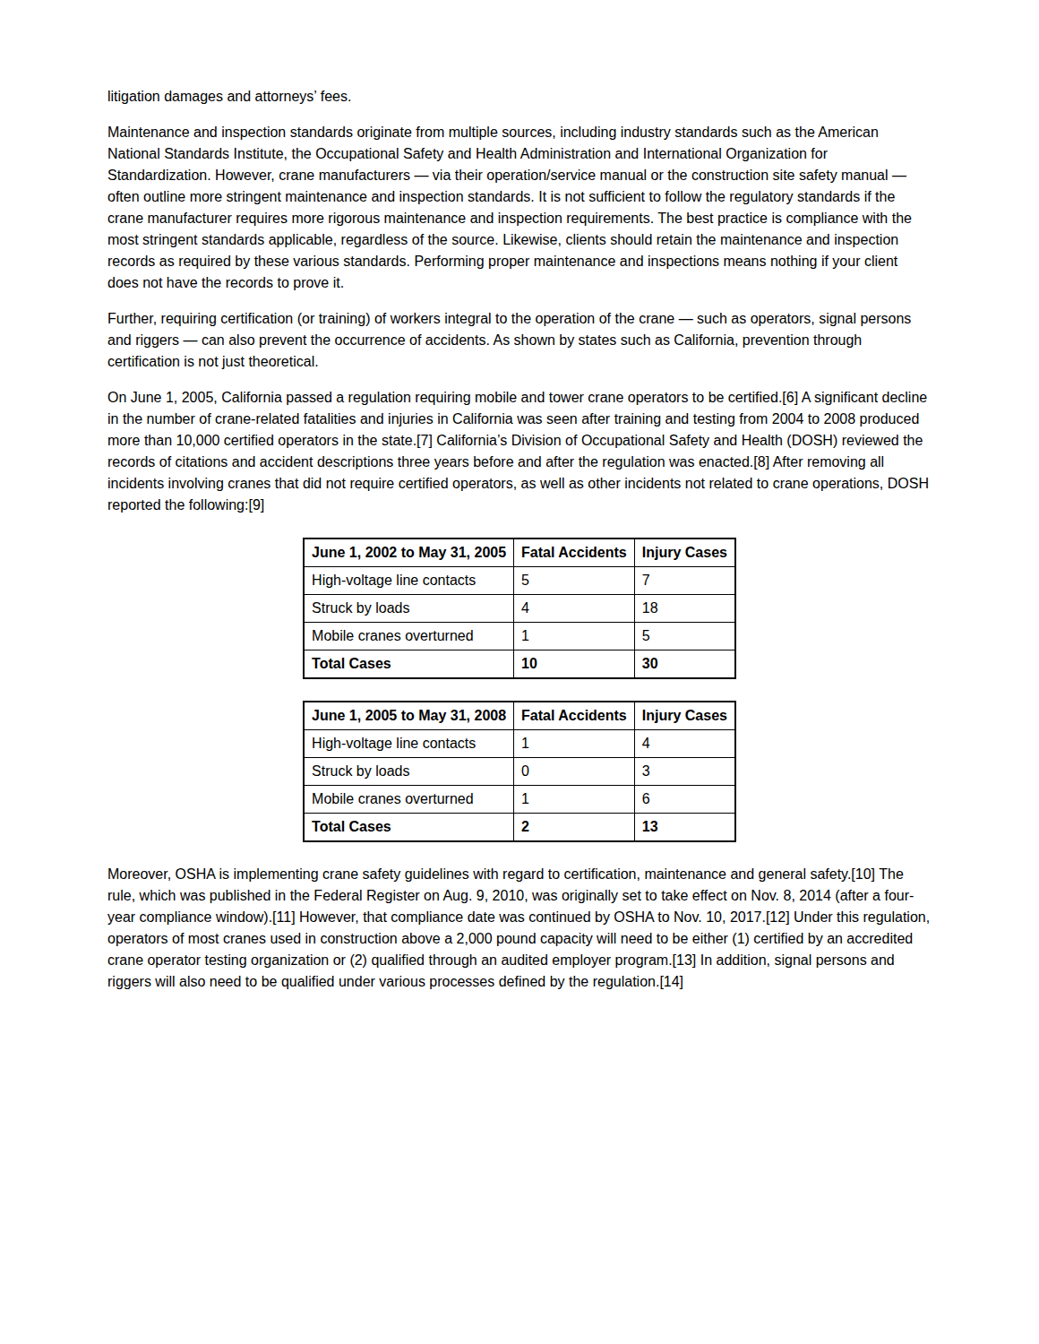litigation damages and attorneys’ fees.
Maintenance and inspection standards originate from multiple sources, including industry standards such as the American National Standards Institute, the Occupational Safety and Health Administration and International Organization for Standardization. However, crane manufacturers — via their operation/service manual or the construction site safety manual — often outline more stringent maintenance and inspection standards. It is not sufficient to follow the regulatory standards if the crane manufacturer requires more rigorous maintenance and inspection requirements. The best practice is compliance with the most stringent standards applicable, regardless of the source. Likewise, clients should retain the maintenance and inspection records as required by these various standards. Performing proper maintenance and inspections means nothing if your client does not have the records to prove it.
Further, requiring certification (or training) of workers integral to the operation of the crane — such as operators, signal persons and riggers — can also prevent the occurrence of accidents. As shown by states such as California, prevention through certification is not just theoretical.
On June 1, 2005, California passed a regulation requiring mobile and tower crane operators to be certified.[6] A significant decline in the number of crane-related fatalities and injuries in California was seen after training and testing from 2004 to 2008 produced more than 10,000 certified operators in the state.[7] California’s Division of Occupational Safety and Health (DOSH) reviewed the records of citations and accident descriptions three years before and after the regulation was enacted.[8] After removing all incidents involving cranes that did not require certified operators, as well as other incidents not related to crane operations, DOSH reported the following:[9]
| June 1, 2002 to May 31, 2005 | Fatal Accidents | Injury Cases |
| --- | --- | --- |
| High-voltage line contacts | 5 | 7 |
| Struck by loads | 4 | 18 |
| Mobile cranes overturned | 1 | 5 |
| Total Cases | 10 | 30 |
| June 1, 2005 to May 31, 2008 | Fatal Accidents | Injury Cases |
| --- | --- | --- |
| High-voltage line contacts | 1 | 4 |
| Struck by loads | 0 | 3 |
| Mobile cranes overturned | 1 | 6 |
| Total Cases | 2 | 13 |
Moreover, OSHA is implementing crane safety guidelines with regard to certification, maintenance and general safety.[10] The rule, which was published in the Federal Register on Aug. 9, 2010, was originally set to take effect on Nov. 8, 2014 (after a four-year compliance window).[11] However, that compliance date was continued by OSHA to Nov. 10, 2017.[12] Under this regulation, operators of most cranes used in construction above a 2,000 pound capacity will need to be either (1) certified by an accredited crane operator testing organization or (2) qualified through an audited employer program.[13] In addition, signal persons and riggers will also need to be qualified under various processes defined by the regulation.[14]